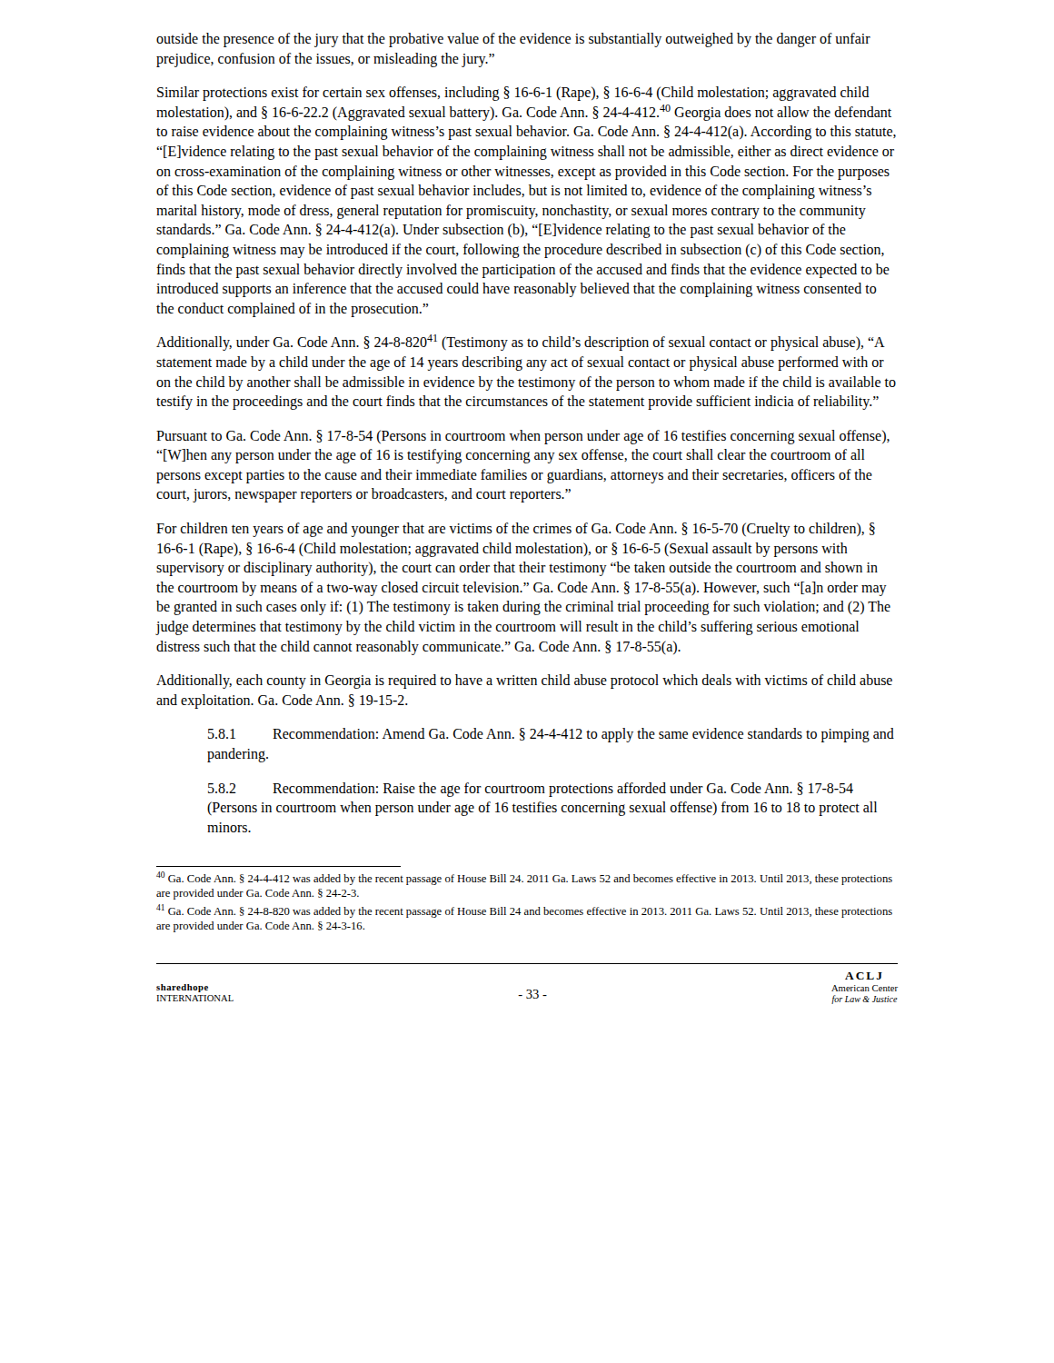outside the presence of the jury that the probative value of the evidence is substantially outweighed by the danger of unfair prejudice, confusion of the issues, or misleading the jury.”
Similar protections exist for certain sex offenses, including § 16-6-1 (Rape), § 16-6-4 (Child molestation; aggravated child molestation), and § 16-6-22.2 (Aggravated sexual battery). Ga. Code Ann. § 24-4-412.40 Georgia does not allow the defendant to raise evidence about the complaining witness’s past sexual behavior. Ga. Code Ann. § 24-4-412(a). According to this statute, “[E]vidence relating to the past sexual behavior of the complaining witness shall not be admissible, either as direct evidence or on cross-examination of the complaining witness or other witnesses, except as provided in this Code section. For the purposes of this Code section, evidence of past sexual behavior includes, but is not limited to, evidence of the complaining witness’s marital history, mode of dress, general reputation for promiscuity, nonchastity, or sexual mores contrary to the community standards.” Ga. Code Ann. § 24-4-412(a). Under subsection (b), “[E]vidence relating to the past sexual behavior of the complaining witness may be introduced if the court, following the procedure described in subsection (c) of this Code section, finds that the past sexual behavior directly involved the participation of the accused and finds that the evidence expected to be introduced supports an inference that the accused could have reasonably believed that the complaining witness consented to the conduct complained of in the prosecution.”
Additionally, under Ga. Code Ann. § 24-8-82041 (Testimony as to child’s description of sexual contact or physical abuse), “A statement made by a child under the age of 14 years describing any act of sexual contact or physical abuse performed with or on the child by another shall be admissible in evidence by the testimony of the person to whom made if the child is available to testify in the proceedings and the court finds that the circumstances of the statement provide sufficient indicia of reliability.”
Pursuant to Ga. Code Ann. § 17-8-54 (Persons in courtroom when person under age of 16 testifies concerning sexual offense), “[W]hen any person under the age of 16 is testifying concerning any sex offense, the court shall clear the courtroom of all persons except parties to the cause and their immediate families or guardians, attorneys and their secretaries, officers of the court, jurors, newspaper reporters or broadcasters, and court reporters.”
For children ten years of age and younger that are victims of the crimes of Ga. Code Ann. § 16-5-70 (Cruelty to children), § 16-6-1 (Rape), § 16-6-4 (Child molestation; aggravated child molestation), or § 16-6-5 (Sexual assault by persons with supervisory or disciplinary authority), the court can order that their testimony “be taken outside the courtroom and shown in the courtroom by means of a two-way closed circuit television.” Ga. Code Ann. § 17-8-55(a). However, such “[a]n order may be granted in such cases only if: (1) The testimony is taken during the criminal trial proceeding for such violation; and (2) The judge determines that testimony by the child victim in the courtroom will result in the child’s suffering serious emotional distress such that the child cannot reasonably communicate.” Ga. Code Ann. § 17-8-55(a).
Additionally, each county in Georgia is required to have a written child abuse protocol which deals with victims of child abuse and exploitation. Ga. Code Ann. § 19-15-2.
5.8.1 Recommendation: Amend Ga. Code Ann. § 24-4-412 to apply the same evidence standards to pimping and pandering.
5.8.2 Recommendation: Raise the age for courtroom protections afforded under Ga. Code Ann. § 17-8-54 (Persons in courtroom when person under age of 16 testifies concerning sexual offense) from 16 to 18 to protect all minors.
40 Ga. Code Ann. § 24-4-412 was added by the recent passage of House Bill 24. 2011 Ga. Laws 52 and becomes effective in 2013. Until 2013, these protections are provided under Ga. Code Ann. § 24-2-3.
41 Ga. Code Ann. § 24-8-820 was added by the recent passage of House Bill 24 and becomes effective in 2013. 2011 Ga. Laws 52. Until 2013, these protections are provided under Ga. Code Ann. § 24-3-16.
sharedhope
INTERNATIONAL
- 33 -
ACLJ
American Center
for Law & Justice